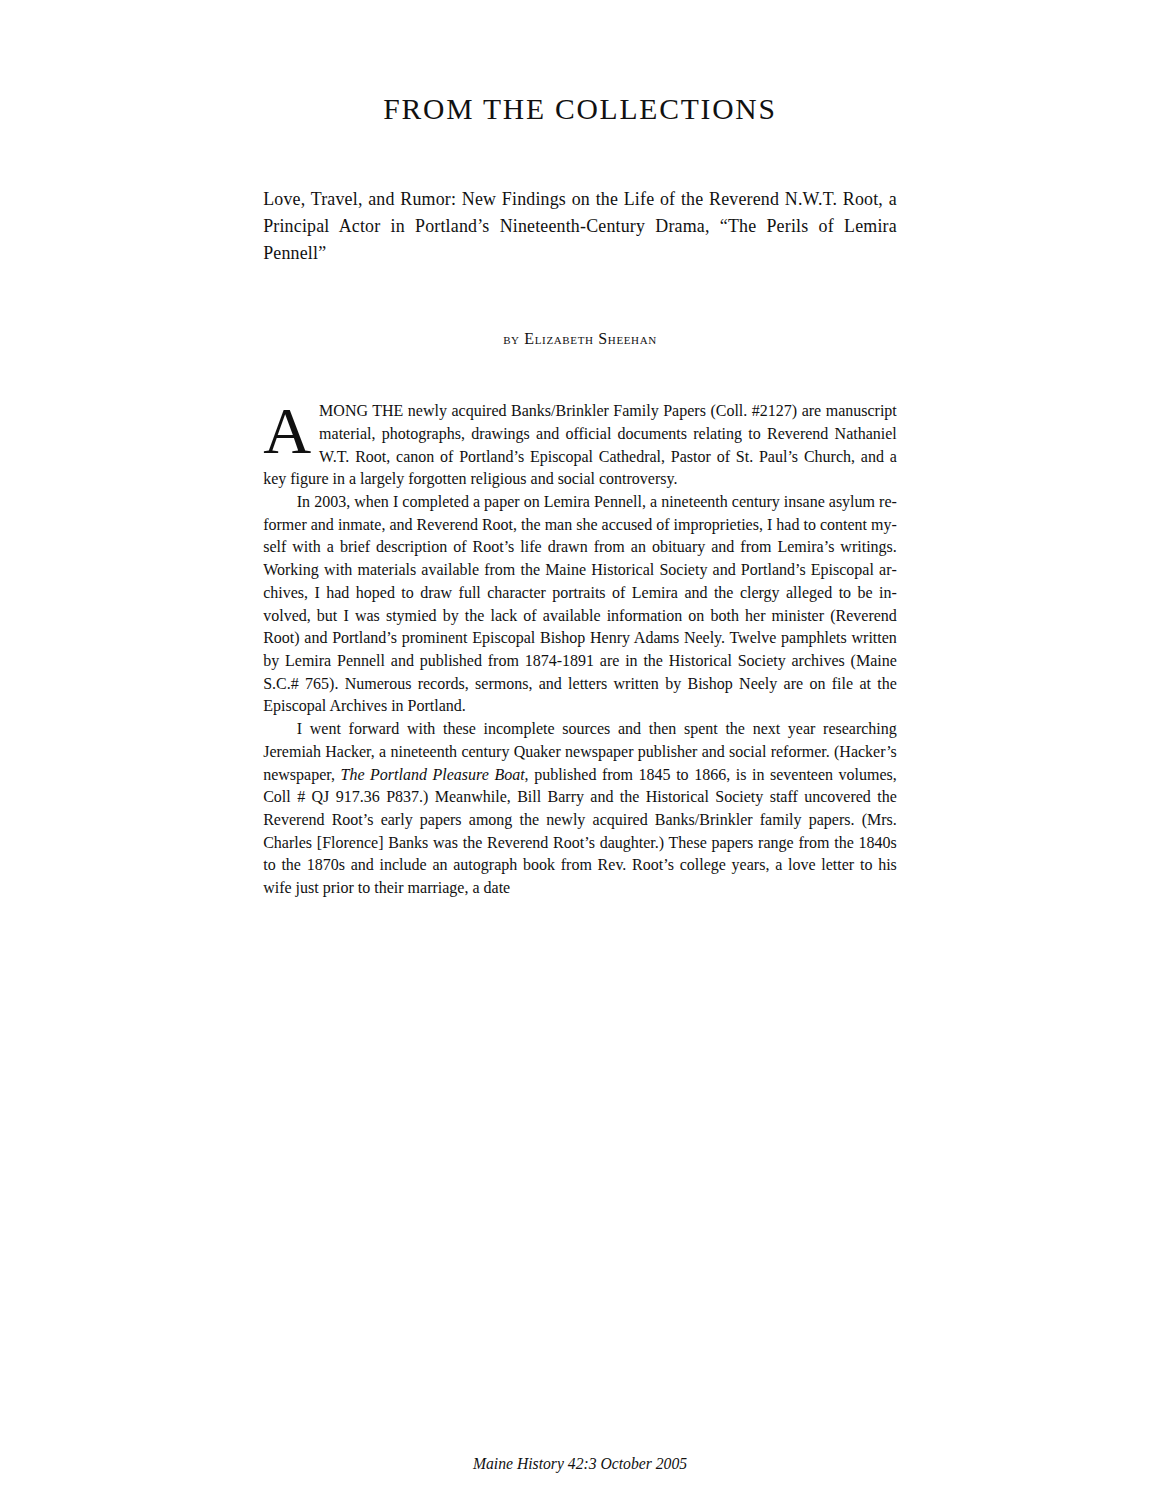From the Collections
Love, Travel, and Rumor: New Findings on the Life of the Reverend N.W.T. Root, a Principal Actor in Portland’s Nineteenth-Century Drama, “The Perils of Lemira Pennell”
By Elizabeth Sheehan
AMONG THE newly acquired Banks/Brinkler Family Papers (Coll. #2127) are manuscript material, photographs, drawings and official documents relating to Reverend Nathaniel W.T. Root, canon of Portland’s Episcopal Cathedral, Pastor of St. Paul’s Church, and a key figure in a largely forgotten religious and social controversy.
In 2003, when I completed a paper on Lemira Pennell, a nineteenth century insane asylum reformer and inmate, and Reverend Root, the man she accused of improprieties, I had to content myself with a brief description of Root’s life drawn from an obituary and from Lemira’s writings. Working with materials available from the Maine Historical Society and Portland’s Episcopal archives, I had hoped to draw full character portraits of Lemira and the clergy alleged to be involved, but I was stymied by the lack of available information on both her minister (Reverend Root) and Portland’s prominent Episcopal Bishop Henry Adams Neely. Twelve pamphlets written by Lemira Pennell and published from 1874-1891 are in the Historical Society archives (Maine S.C.# 765). Numerous records, sermons, and letters written by Bishop Neely are on file at the Episcopal Archives in Portland.
I went forward with these incomplete sources and then spent the next year researching Jeremiah Hacker, a nineteenth century Quaker newspaper publisher and social reformer. (Hacker’s newspaper, The Portland Pleasure Boat, published from 1845 to 1866, is in seventeen volumes, Coll # QJ 917.36 P837.) Meanwhile, Bill Barry and the Historical Society staff uncovered the Reverend Root’s early papers among the newly acquired Banks/Brinkler family papers. (Mrs. Charles [Florence] Banks was the Reverend Root’s daughter.) These papers range from the 1840s to the 1870s and include an autograph book from Rev. Root’s college years, a love letter to his wife just prior to their marriage, a date
Maine History 42:3 October 2005